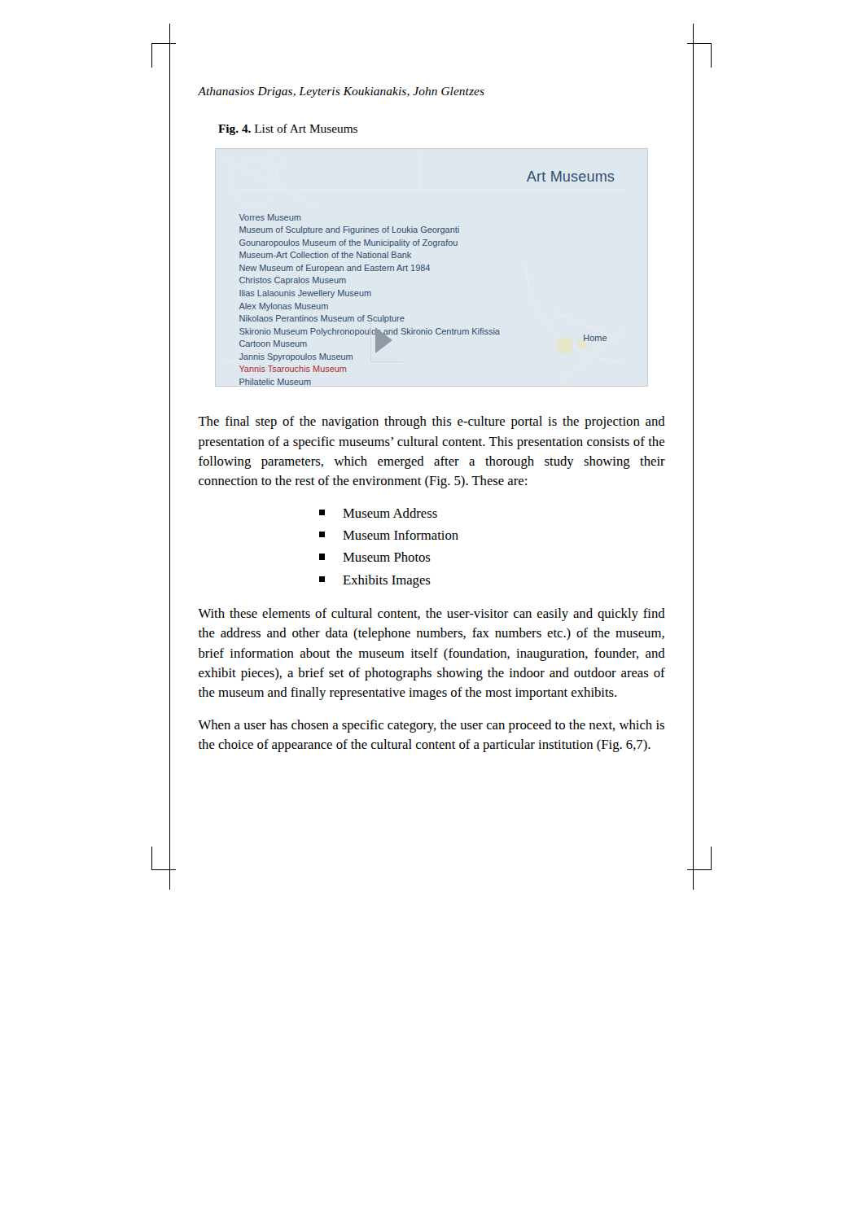Athanasios Drigas, Leyteris Koukianakis, John Glentzes
Fig. 4. List of Art Museums
Art Museums
Vorres Museum
Museum of Sculpture and Figurines of Loukia Georganti
Gounaropoulos Museum of the Municipality of Zografou
Museum-Art Collection of the National Bank
New Museum of European and Eastern Art 1984
Christos Capralos Museum
Ilias Lalaounis Jewellery Museum
Alex Mylonas Museum
Nikolaos Perantinos Museum of Sculpture
Skironio Museum Polychronopoulos and Skironio Centrum Kifissia
Cartoon Museum
Jannis Spyropoulos Museum
Yannis Tsarouchis Museum
Philatelic Museum
Museum of Engravings and Graphic Arts
"Venetsanos" Museum of Modern Art
Home
The final step of the navigation through this e-culture portal is the projection and presentation of a specific museums’ cultural content. This presentation consists of the following parameters, which emerged after a thorough study showing their connection to the rest of the environment (Fig. 5). These are:
Museum Address
Museum Information
Museum Photos
Exhibits Images
With these elements of cultural content, the user-visitor can easily and quickly find the address and other data (telephone numbers, fax numbers etc.) of the museum, brief information about the museum itself (foundation, inauguration, founder, and exhibit pieces), a brief set of photographs showing the indoor and outdoor areas of the museum and finally representative images of the most important exhibits.
When a user has chosen a specific category, the user can proceed to the next, which is the choice of appearance of the cultural content of a particular institution (Fig. 6,7).